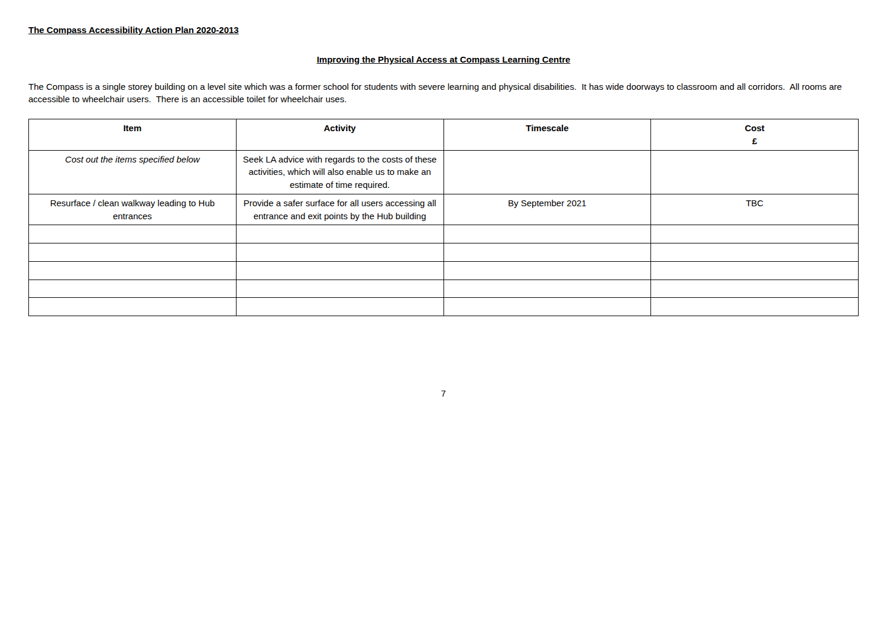The Compass Accessibility Action Plan 2020-2013
Improving the Physical Access at Compass Learning Centre
The Compass is a single storey building on a level site which was a former school for students with severe learning and physical disabilities. It has wide doorways to classroom and all corridors. All rooms are accessible to wheelchair users. There is an accessible toilet for wheelchair uses.
| Item | Activity | Timescale | Cost £ |
| --- | --- | --- | --- |
| Cost out the items specified below | Seek LA advice with regards to the costs of these activities, which will also enable us to make an estimate of time required. | | |
| Resurface / clean walkway leading to Hub entrances | Provide a safer surface for all users accessing all entrance and exit points by the Hub building | By September 2021 | TBC |
7